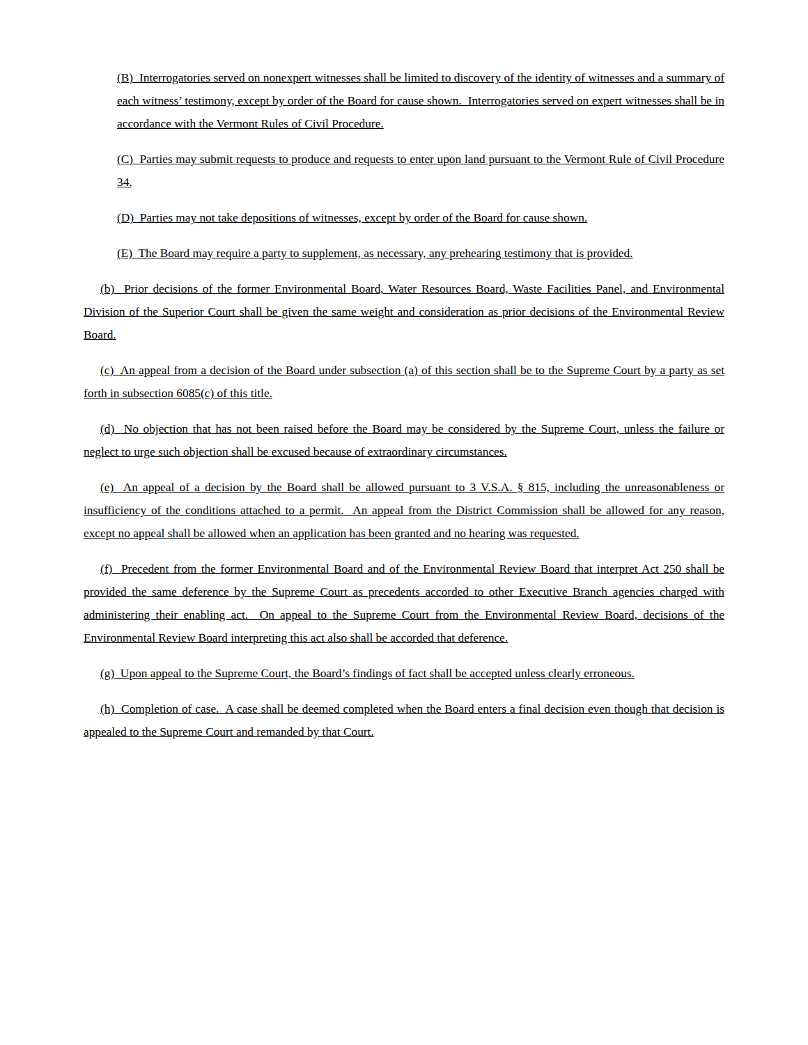(B) Interrogatories served on nonexpert witnesses shall be limited to discovery of the identity of witnesses and a summary of each witness’ testimony, except by order of the Board for cause shown. Interrogatories served on expert witnesses shall be in accordance with the Vermont Rules of Civil Procedure.
(C) Parties may submit requests to produce and requests to enter upon land pursuant to the Vermont Rule of Civil Procedure 34.
(D) Parties may not take depositions of witnesses, except by order of the Board for cause shown.
(E) The Board may require a party to supplement, as necessary, any prehearing testimony that is provided.
(b) Prior decisions of the former Environmental Board, Water Resources Board, Waste Facilities Panel, and Environmental Division of the Superior Court shall be given the same weight and consideration as prior decisions of the Environmental Review Board.
(c) An appeal from a decision of the Board under subsection (a) of this section shall be to the Supreme Court by a party as set forth in subsection 6085(c) of this title.
(d) No objection that has not been raised before the Board may be considered by the Supreme Court, unless the failure or neglect to urge such objection shall be excused because of extraordinary circumstances.
(e) An appeal of a decision by the Board shall be allowed pursuant to 3 V.S.A. § 815, including the unreasonableness or insufficiency of the conditions attached to a permit. An appeal from the District Commission shall be allowed for any reason, except no appeal shall be allowed when an application has been granted and no hearing was requested.
(f) Precedent from the former Environmental Board and of the Environmental Review Board that interpret Act 250 shall be provided the same deference by the Supreme Court as precedents accorded to other Executive Branch agencies charged with administering their enabling act. On appeal to the Supreme Court from the Environmental Review Board, decisions of the Environmental Review Board interpreting this act also shall be accorded that deference.
(g) Upon appeal to the Supreme Court, the Board’s findings of fact shall be accepted unless clearly erroneous.
(h) Completion of case. A case shall be deemed completed when the Board enters a final decision even though that decision is appealed to the Supreme Court and remanded by that Court.